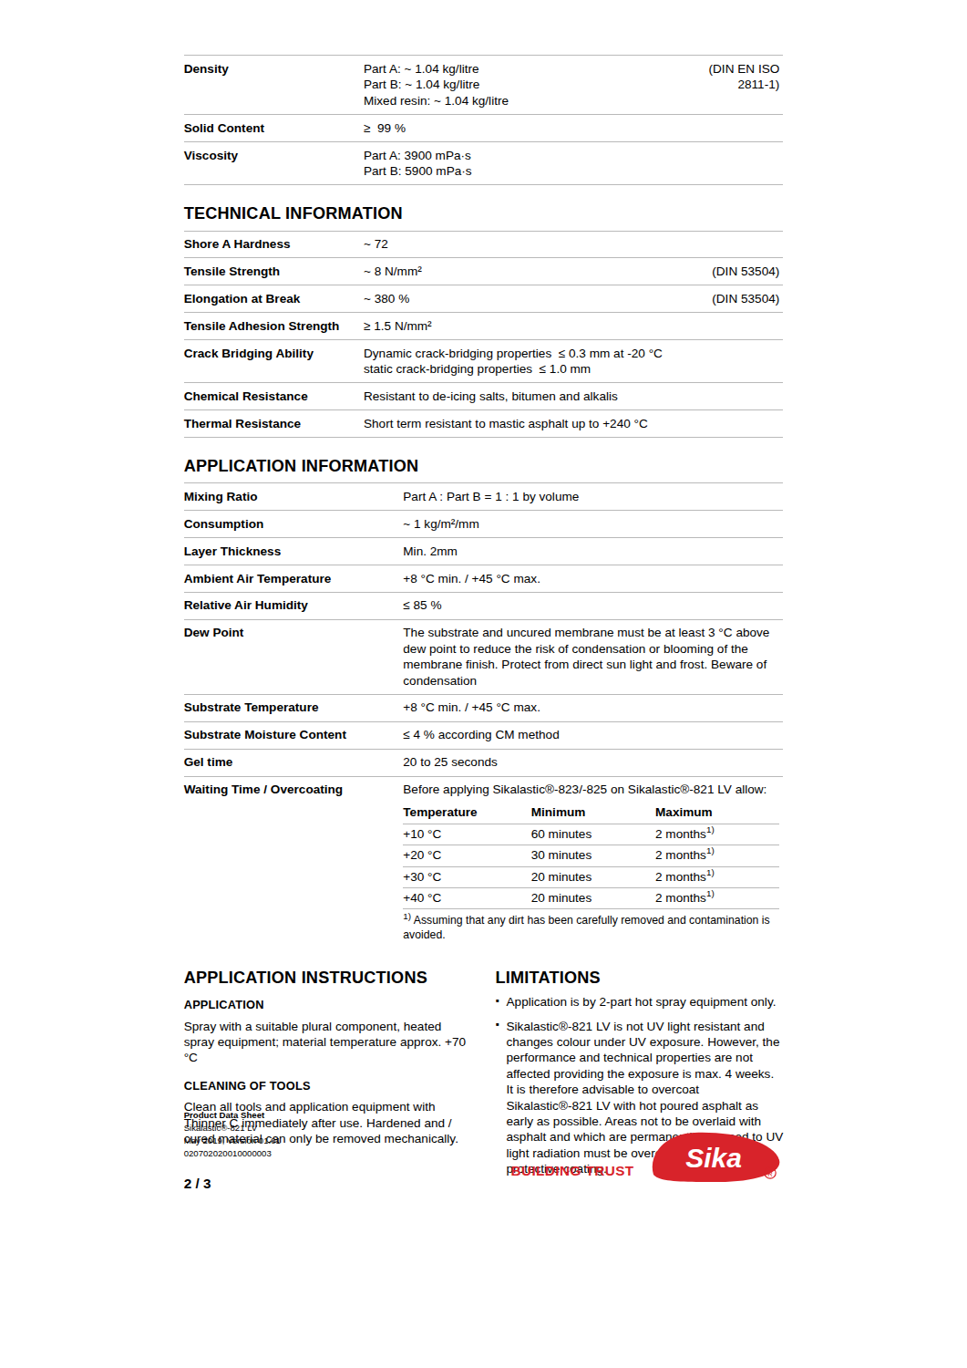| Density | Part A: ~ 1.04 kg/litre Part B: ~ 1.04 kg/litre Mixed resin: ~ 1.04 kg/litre | (DIN EN ISO 2811-1) |
| Solid Content | ≥ 99 % | |
| Viscosity | Part A: 3900 mPa·s Part B: 5900 mPa·s | |
TECHNICAL INFORMATION
| Shore A Hardness | ~ 72 | |
| Tensile Strength | ~ 8 N/mm² | (DIN 53504) |
| Elongation at Break | ~ 380 % | (DIN 53504) |
| Tensile Adhesion Strength | ≥ 1.5 N/mm² | |
| Crack Bridging Ability | Dynamic crack-bridging properties ≤ 0.3 mm at -20 °C static crack-bridging properties ≤ 1.0 mm | |
| Chemical Resistance | Resistant to de-icing salts, bitumen and alkalis | |
| Thermal Resistance | Short term resistant to mastic asphalt up to +240 °C | |
APPLICATION INFORMATION
| Mixing Ratio | Part A : Part B = 1 : 1 by volume |
| Consumption | ~ 1 kg/m²/mm |
| Layer Thickness | Min. 2mm |
| Ambient Air Temperature | +8 °C min. / +45 °C max. |
| Relative Air Humidity | ≤ 85 % |
| Dew Point | The substrate and uncured membrane must be at least 3 °C above dew point to reduce the risk of condensation or blooming of the membrane finish. Protect from direct sun light and frost. Beware of condensation |
| Substrate Temperature | +8 °C min. / +45 °C max. |
| Substrate Moisture Content | ≤ 4 % according CM method |
| Gel time | 20 to 25 seconds |
| Waiting Time / Overcoating | Before applying Sikalastic®-823/-825 on Sikalastic®-821 LV allow: / Temperature / Minimum / Maximum / / --- / --- / --- / / +10 °C / 60 minutes / 2 months 1) / / +20 °C / 30 minutes / 2 months 1) / / +30 °C / 20 minutes / 2 months 1) / / +40 °C / 20 minutes / 2 months 1) / 1) Assuming that any dirt has been carefully removed and contamination is avoided. |
APPLICATION INSTRUCTIONS
APPLICATION
Spray with a suitable plural component, heated spray equipment; material temperature approx. +70 °C
CLEANING OF TOOLS
Clean all tools and application equipment with Thinner C immediately after use. Hardened and / cured material can only be removed mechanically.
LIMITATIONS
Application is by 2-part hot spray equipment only.
Sikalastic®-821 LV is not UV light resistant and changes colour under UV exposure. However, the performance and technical properties are not affected providing the exposure is max. 4 weeks. It is therefore advisable to overcoat Sikalastic®-821 LV with hot poured asphalt as early as possible. Areas not to be overlaid with asphalt and which are permanently exposed to UV light radiation must be overcoated with a suitable protective coating.
Product Data Sheet
Sikalastic®-821 LV
May 2019, Version 01.01
020702020010000003
2 / 3
BUILDING TRUST Sika R